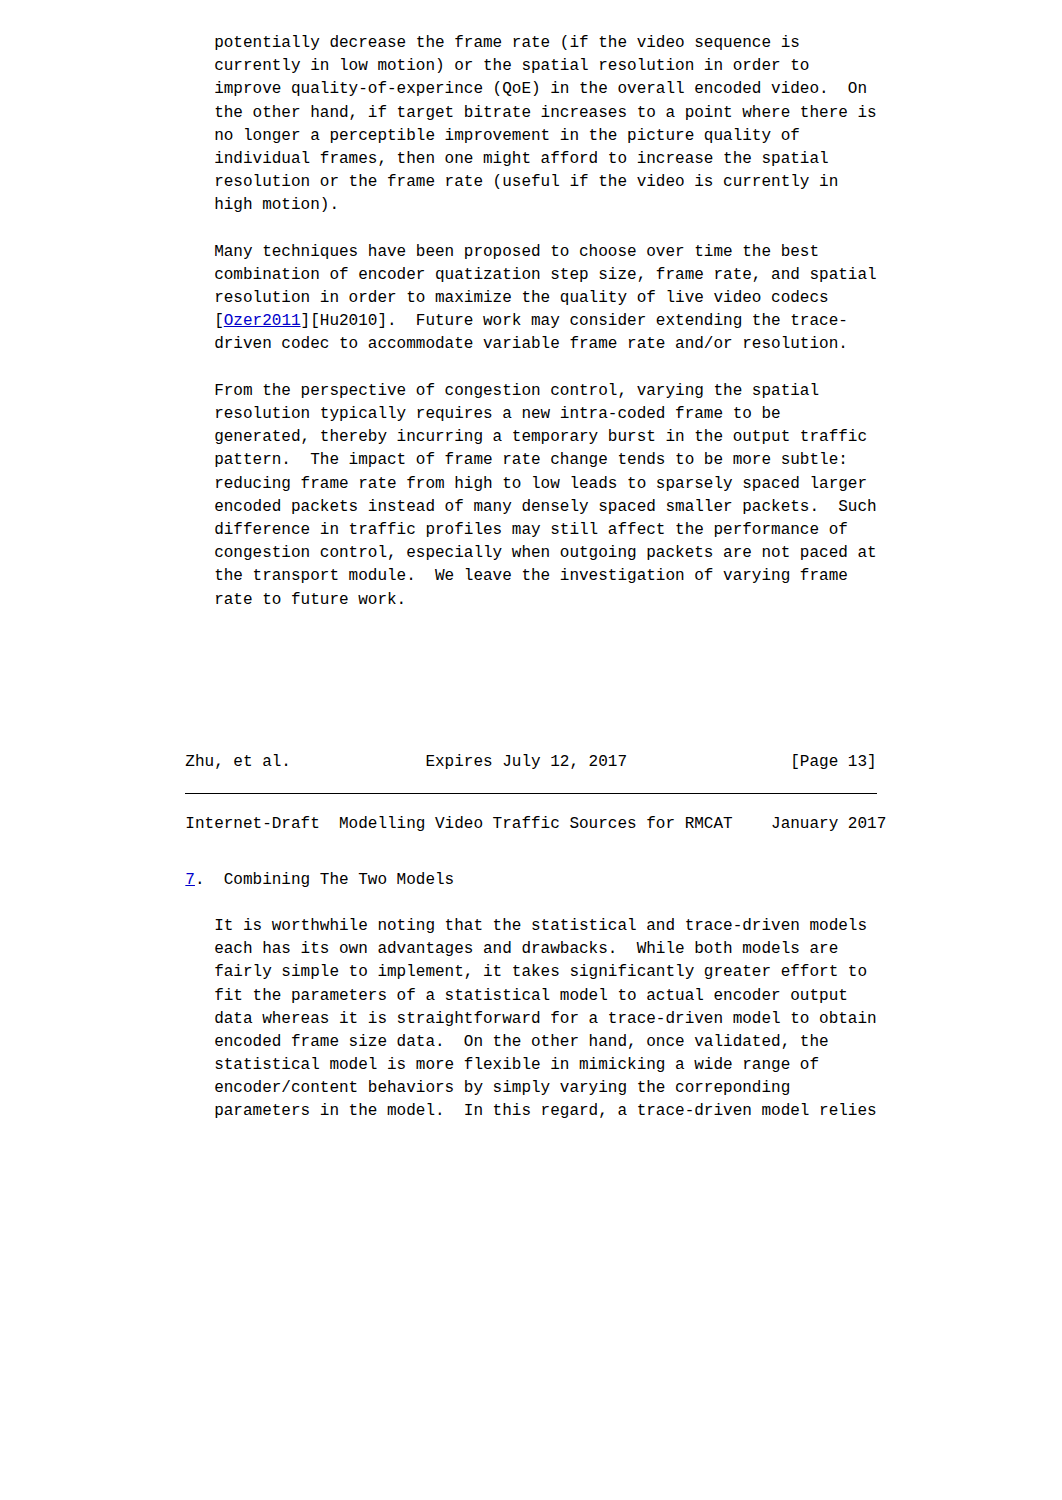potentially decrease the frame rate (if the video sequence is
   currently in low motion) or the spatial resolution in order to
   improve quality-of-experince (QoE) in the overall encoded video.  On
   the other hand, if target bitrate increases to a point where there is
   no longer a perceptible improvement in the picture quality of
   individual frames, then one might afford to increase the spatial
   resolution or the frame rate (useful if the video is currently in
   high motion).

   Many techniques have been proposed to choose over time the best
   combination of encoder quatization step size, frame rate, and spatial
   resolution in order to maximize the quality of live video codecs
   [Ozer2011][Hu2010].  Future work may consider extending the trace-
   driven codec to accommodate variable frame rate and/or resolution.

   From the perspective of congestion control, varying the spatial
   resolution typically requires a new intra-coded frame to be
   generated, thereby incurring a temporary burst in the output traffic
   pattern.  The impact of frame rate change tends to be more subtle:
   reducing frame rate from high to low leads to sparsely spaced larger
   encoded packets instead of many densely spaced smaller packets.  Such
   difference in traffic profiles may still affect the performance of
   congestion control, especially when outgoing packets are not paced at
   the transport module.  We leave the investigation of varying frame
   rate to future work.
Zhu, et al. Expires July 12, 2017 [Page 13]
Internet-Draft Modelling Video Traffic Sources for RMCAT January 2017
7.  Combining The Two Models

   It is worthwhile noting that the statistical and trace-driven models
   each has its own advantages and drawbacks.  While both models are
   fairly simple to implement, it takes significantly greater effort to
   fit the parameters of a statistical model to actual encoder output
   data whereas it is straightforward for a trace-driven model to obtain
   encoded frame size data.  On the other hand, once validated, the
   statistical model is more flexible in mimicking a wide range of
   encoder/content behaviors by simply varying the correponding
   parameters in the model.  In this regard, a trace-driven model relies